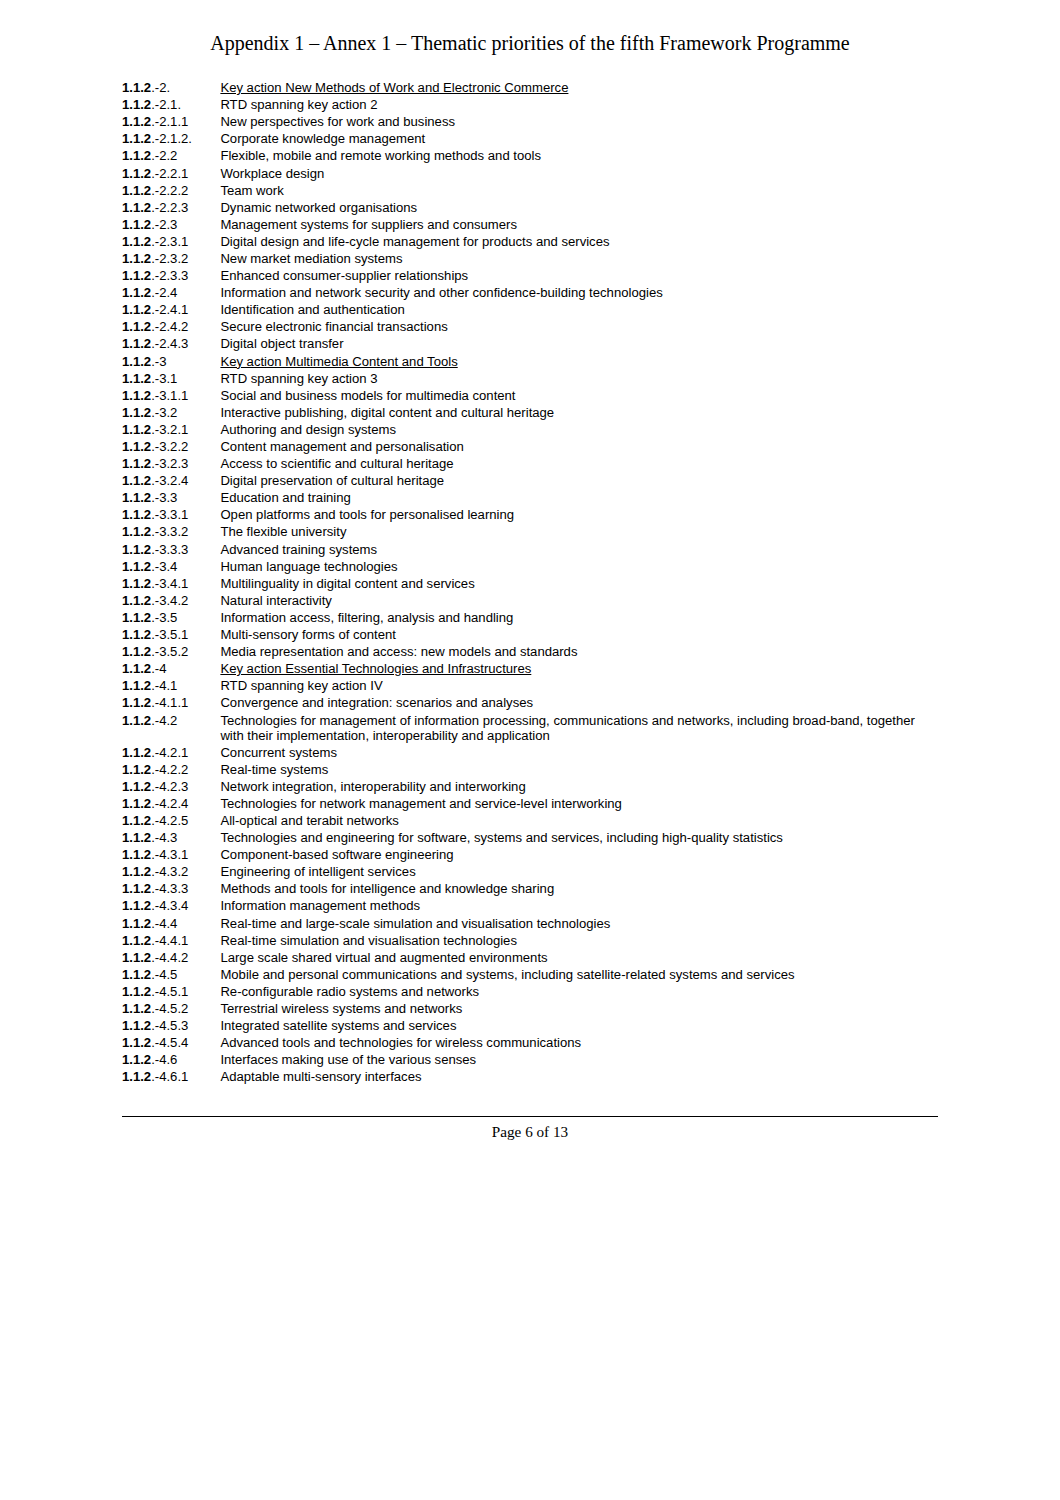Appendix 1 – Annex 1 – Thematic priorities of the fifth Framework Programme
| 1.1.2 .-2. | Key action New Methods of Work and Electronic Commerce |
| 1.1.2 .-2.1. | RTD spanning key action 2 |
| 1.1.2 .-2.1.1 | New perspectives for work and business |
| 1.1.2 .-2.1.2. | Corporate knowledge management |
| 1.1.2 .-2.2 | Flexible, mobile and remote working methods and tools |
| 1.1.2 .-2.2.1 | Workplace design |
| 1.1.2 .-2.2.2 | Team work |
| 1.1.2 .-2.2.3 | Dynamic networked organisations |
| 1.1.2 .-2.3 | Management systems for suppliers and consumers |
| 1.1.2 .-2.3.1 | Digital design and life-cycle management for products and services |
| 1.1.2 .-2.3.2 | New market mediation systems |
| 1.1.2 .-2.3.3 | Enhanced consumer-supplier relationships |
| 1.1.2 .-2.4 | Information and network security and other confidence-building technologies |
| 1.1.2 .-2.4.1 | Identification and authentication |
| 1.1.2 .-2.4.2 | Secure electronic financial transactions |
| 1.1.2 .-2.4.3 | Digital object transfer |
| 1.1.2 .-3 | Key action Multimedia Content and Tools |
| 1.1.2 .-3.1 | RTD spanning key action 3 |
| 1.1.2 .-3.1.1 | Social and business models for multimedia content |
| 1.1.2 .-3.2 | Interactive publishing, digital content and cultural heritage |
| 1.1.2 .-3.2.1 | Authoring and design systems |
| 1.1.2 .-3.2.2 | Content management and personalisation |
| 1.1.2 .-3.2.3 | Access to scientific and cultural heritage |
| 1.1.2 .-3.2.4 | Digital preservation of cultural heritage |
| 1.1.2 .-3.3 | Education and training |
| 1.1.2 .-3.3.1 | Open platforms and tools for personalised learning |
| 1.1.2 .-3.3.2 | The flexible university |
| 1.1.2 .-3.3.3 | Advanced training systems |
| 1.1.2 .-3.4 | Human language technologies |
| 1.1.2 .-3.4.1 | Multilinguality in digital content and services |
| 1.1.2 .-3.4.2 | Natural interactivity |
| 1.1.2 .-3.5 | Information access, filtering, analysis and handling |
| 1.1.2 .-3.5.1 | Multi-sensory forms of content |
| 1.1.2 .-3.5.2 | Media representation and access: new models and standards |
| 1.1.2 .-4 | Key action Essential Technologies and Infrastructures |
| 1.1.2 .-4.1 | RTD spanning key action IV |
| 1.1.2 .-4.1.1 | Convergence and integration: scenarios and analyses |
| 1.1.2 .-4.2 | Technologies for management of information processing, communications and networks, including broad-band, together with their implementation, interoperability and application |
| 1.1.2 .-4.2.1 | Concurrent systems |
| 1.1.2 .-4.2.2 | Real-time systems |
| 1.1.2 .-4.2.3 | Network integration, interoperability and interworking |
| 1.1.2 .-4.2.4 | Technologies for network management and service-level interworking |
| 1.1.2 .-4.2.5 | All-optical and terabit networks |
| 1.1.2 .-4.3 | Technologies and engineering for software, systems and services, including high-quality statistics |
| 1.1.2 .-4.3.1 | Component-based software engineering |
| 1.1.2 .-4.3.2 | Engineering of intelligent services |
| 1.1.2 .-4.3.3 | Methods and tools for intelligence and knowledge sharing |
| 1.1.2 .-4.3.4 | Information management methods |
| 1.1.2 .-4.4 | Real-time and large-scale simulation and visualisation technologies |
| 1.1.2 .-4.4.1 | Real-time simulation and visualisation technologies |
| 1.1.2 .-4.4.2 | Large scale shared virtual and augmented environments |
| 1.1.2 .-4.5 | Mobile and personal communications and systems, including satellite-related systems and services |
| 1.1.2 .-4.5.1 | Re-configurable radio systems and networks |
| 1.1.2 .-4.5.2 | Terrestrial wireless systems and networks |
| 1.1.2 .-4.5.3 | Integrated satellite systems and services |
| 1.1.2 .-4.5.4 | Advanced tools and technologies for wireless communications |
| 1.1.2 .-4.6 | Interfaces making use of the various senses |
| 1.1.2 .-4.6.1 | Adaptable multi-sensory interfaces |
Page 6 of 13